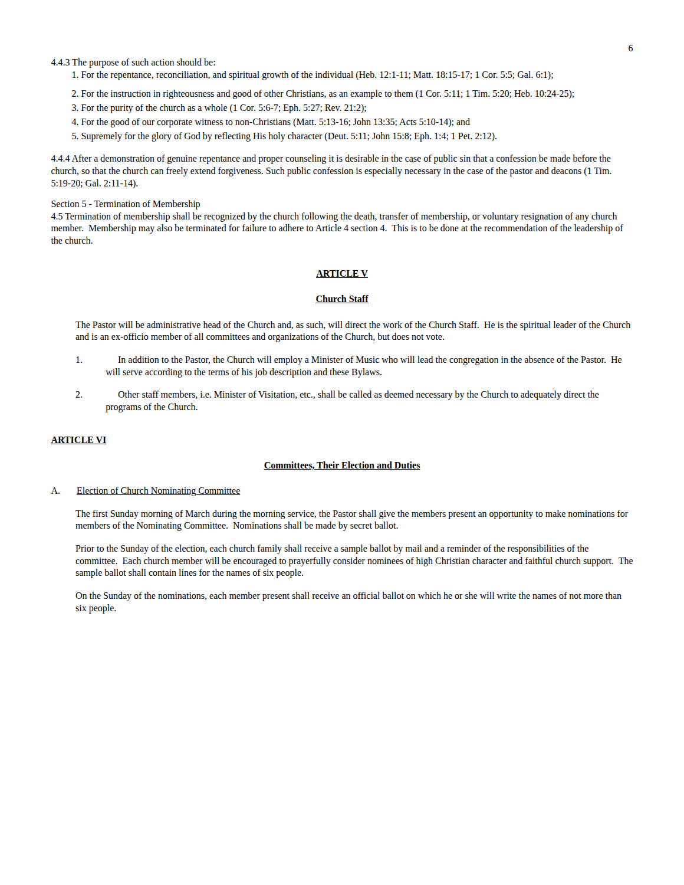6
4.4.3 The purpose of such action should be:
1. For the repentance, reconciliation, and spiritual growth of the individual (Heb. 12:1-11; Matt. 18:15-17; 1 Cor. 5:5; Gal. 6:1);
2. For the instruction in righteousness and good of other Christians, as an example to them (1 Cor. 5:11; 1 Tim. 5:20; Heb. 10:24-25);
3. For the purity of the church as a whole (1 Cor. 5:6-7; Eph. 5:27; Rev. 21:2);
4. For the good of our corporate witness to non-Christians (Matt. 5:13-16; John 13:35; Acts 5:10-14); and
5. Supremely for the glory of God by reflecting His holy character (Deut. 5:11; John 15:8; Eph. 1:4; 1 Pet. 2:12).
4.4.4 After a demonstration of genuine repentance and proper counseling it is desirable in the case of public sin that a confession be made before the church, so that the church can freely extend forgiveness. Such public confession is especially necessary in the case of the pastor and deacons (1 Tim. 5:19-20; Gal. 2:11-14).
Section 5 - Termination of Membership
4.5 Termination of membership shall be recognized by the church following the death, transfer of membership, or voluntary resignation of any church member. Membership may also be terminated for failure to adhere to Article 4 section 4. This is to be done at the recommendation of the leadership of the church.
ARTICLE V
Church Staff
The Pastor will be administrative head of the Church and, as such, will direct the work of the Church Staff. He is the spiritual leader of the Church and is an ex-officio member of all committees and organizations of the Church, but does not vote.
1. In addition to the Pastor, the Church will employ a Minister of Music who will lead the congregation in the absence of the Pastor. He will serve according to the terms of his job description and these Bylaws.
2. Other staff members, i.e. Minister of Visitation, etc., shall be called as deemed necessary by the Church to adequately direct the programs of the Church.
ARTICLE VI
Committees, Their Election and Duties
A. Election of Church Nominating Committee
The first Sunday morning of March during the morning service, the Pastor shall give the members present an opportunity to make nominations for members of the Nominating Committee. Nominations shall be made by secret ballot.
Prior to the Sunday of the election, each church family shall receive a sample ballot by mail and a reminder of the responsibilities of the committee. Each church member will be encouraged to prayerfully consider nominees of high Christian character and faithful church support. The sample ballot shall contain lines for the names of six people.
On the Sunday of the nominations, each member present shall receive an official ballot on which he or she will write the names of not more than six people.